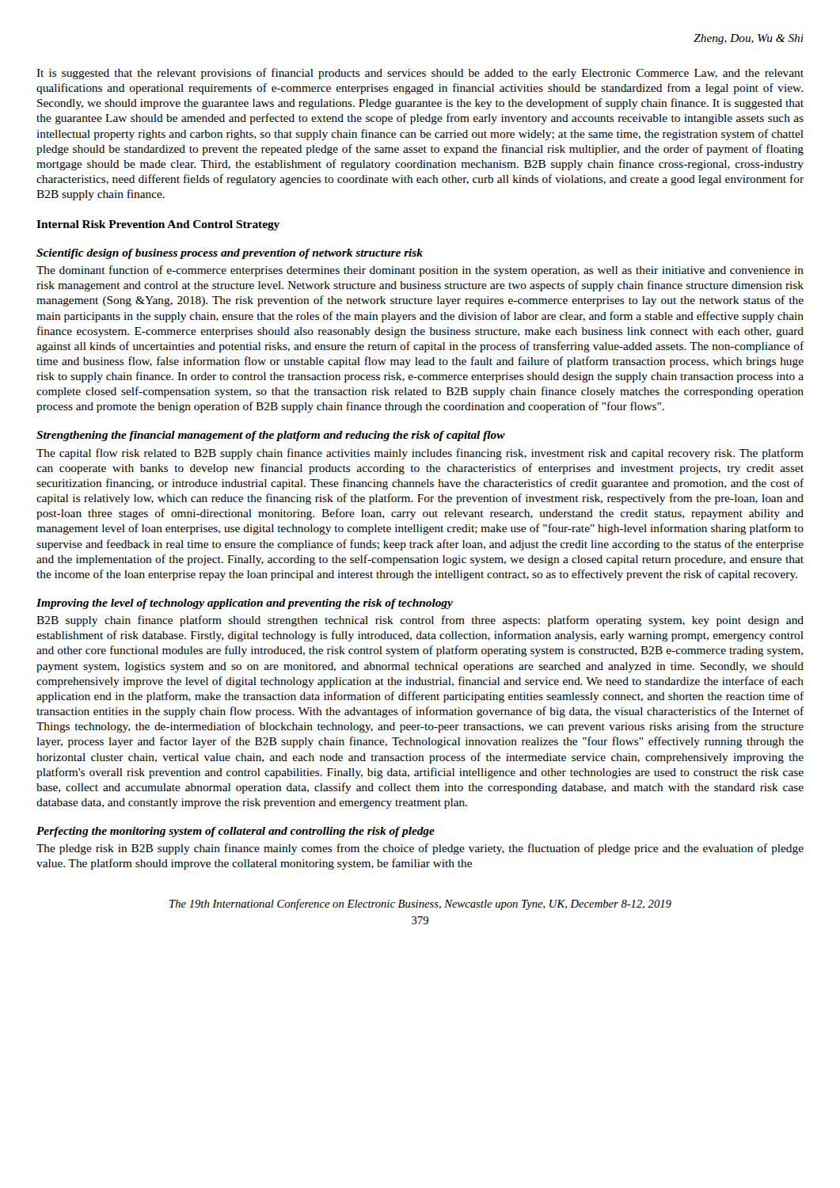Zheng, Dou, Wu & Shi
It is suggested that the relevant provisions of financial products and services should be added to the early Electronic Commerce Law, and the relevant qualifications and operational requirements of e-commerce enterprises engaged in financial activities should be standardized from a legal point of view. Secondly, we should improve the guarantee laws and regulations. Pledge guarantee is the key to the development of supply chain finance. It is suggested that the guarantee Law should be amended and perfected to extend the scope of pledge from early inventory and accounts receivable to intangible assets such as intellectual property rights and carbon rights, so that supply chain finance can be carried out more widely; at the same time, the registration system of chattel pledge should be standardized to prevent the repeated pledge of the same asset to expand the financial risk multiplier, and the order of payment of floating mortgage should be made clear. Third, the establishment of regulatory coordination mechanism. B2B supply chain finance cross-regional, cross-industry characteristics, need different fields of regulatory agencies to coordinate with each other, curb all kinds of violations, and create a good legal environment for B2B supply chain finance.
Internal Risk Prevention And Control Strategy
Scientific design of business process and prevention of network structure risk
The dominant function of e-commerce enterprises determines their dominant position in the system operation, as well as their initiative and convenience in risk management and control at the structure level. Network structure and business structure are two aspects of supply chain finance structure dimension risk management (Song &Yang, 2018). The risk prevention of the network structure layer requires e-commerce enterprises to lay out the network status of the main participants in the supply chain, ensure that the roles of the main players and the division of labor are clear, and form a stable and effective supply chain finance ecosystem. E-commerce enterprises should also reasonably design the business structure, make each business link connect with each other, guard against all kinds of uncertainties and potential risks, and ensure the return of capital in the process of transferring value-added assets. The non-compliance of time and business flow, false information flow or unstable capital flow may lead to the fault and failure of platform transaction process, which brings huge risk to supply chain finance. In order to control the transaction process risk, e-commerce enterprises should design the supply chain transaction process into a complete closed self-compensation system, so that the transaction risk related to B2B supply chain finance closely matches the corresponding operation process and promote the benign operation of B2B supply chain finance through the coordination and cooperation of "four flows".
Strengthening the financial management of the platform and reducing the risk of capital flow
The capital flow risk related to B2B supply chain finance activities mainly includes financing risk, investment risk and capital recovery risk. The platform can cooperate with banks to develop new financial products according to the characteristics of enterprises and investment projects, try credit asset securitization financing, or introduce industrial capital. These financing channels have the characteristics of credit guarantee and promotion, and the cost of capital is relatively low, which can reduce the financing risk of the platform. For the prevention of investment risk, respectively from the pre-loan, loan and post-loan three stages of omni-directional monitoring. Before loan, carry out relevant research, understand the credit status, repayment ability and management level of loan enterprises, use digital technology to complete intelligent credit; make use of "four-rate" high-level information sharing platform to supervise and feedback in real time to ensure the compliance of funds; keep track after loan, and adjust the credit line according to the status of the enterprise and the implementation of the project. Finally, according to the self-compensation logic system, we design a closed capital return procedure, and ensure that the income of the loan enterprise repay the loan principal and interest through the intelligent contract, so as to effectively prevent the risk of capital recovery.
Improving the level of technology application and preventing the risk of technology
B2B supply chain finance platform should strengthen technical risk control from three aspects: platform operating system, key point design and establishment of risk database. Firstly, digital technology is fully introduced, data collection, information analysis, early warning prompt, emergency control and other core functional modules are fully introduced, the risk control system of platform operating system is constructed, B2B e-commerce trading system, payment system, logistics system and so on are monitored, and abnormal technical operations are searched and analyzed in time. Secondly, we should comprehensively improve the level of digital technology application at the industrial, financial and service end. We need to standardize the interface of each application end in the platform, make the transaction data information of different participating entities seamlessly connect, and shorten the reaction time of transaction entities in the supply chain flow process. With the advantages of information governance of big data, the visual characteristics of the Internet of Things technology, the de-intermediation of blockchain technology, and peer-to-peer transactions, we can prevent various risks arising from the structure layer, process layer and factor layer of the B2B supply chain finance, Technological innovation realizes the "four flows" effectively running through the horizontal cluster chain, vertical value chain, and each node and transaction process of the intermediate service chain, comprehensively improving the platform's overall risk prevention and control capabilities. Finally, big data, artificial intelligence and other technologies are used to construct the risk case base, collect and accumulate abnormal operation data, classify and collect them into the corresponding database, and match with the standard risk case database data, and constantly improve the risk prevention and emergency treatment plan.
Perfecting the monitoring system of collateral and controlling the risk of pledge
The pledge risk in B2B supply chain finance mainly comes from the choice of pledge variety, the fluctuation of pledge price and the evaluation of pledge value. The platform should improve the collateral monitoring system, be familiar with the
The 19th International Conference on Electronic Business, Newcastle upon Tyne, UK, December 8-12, 2019
379